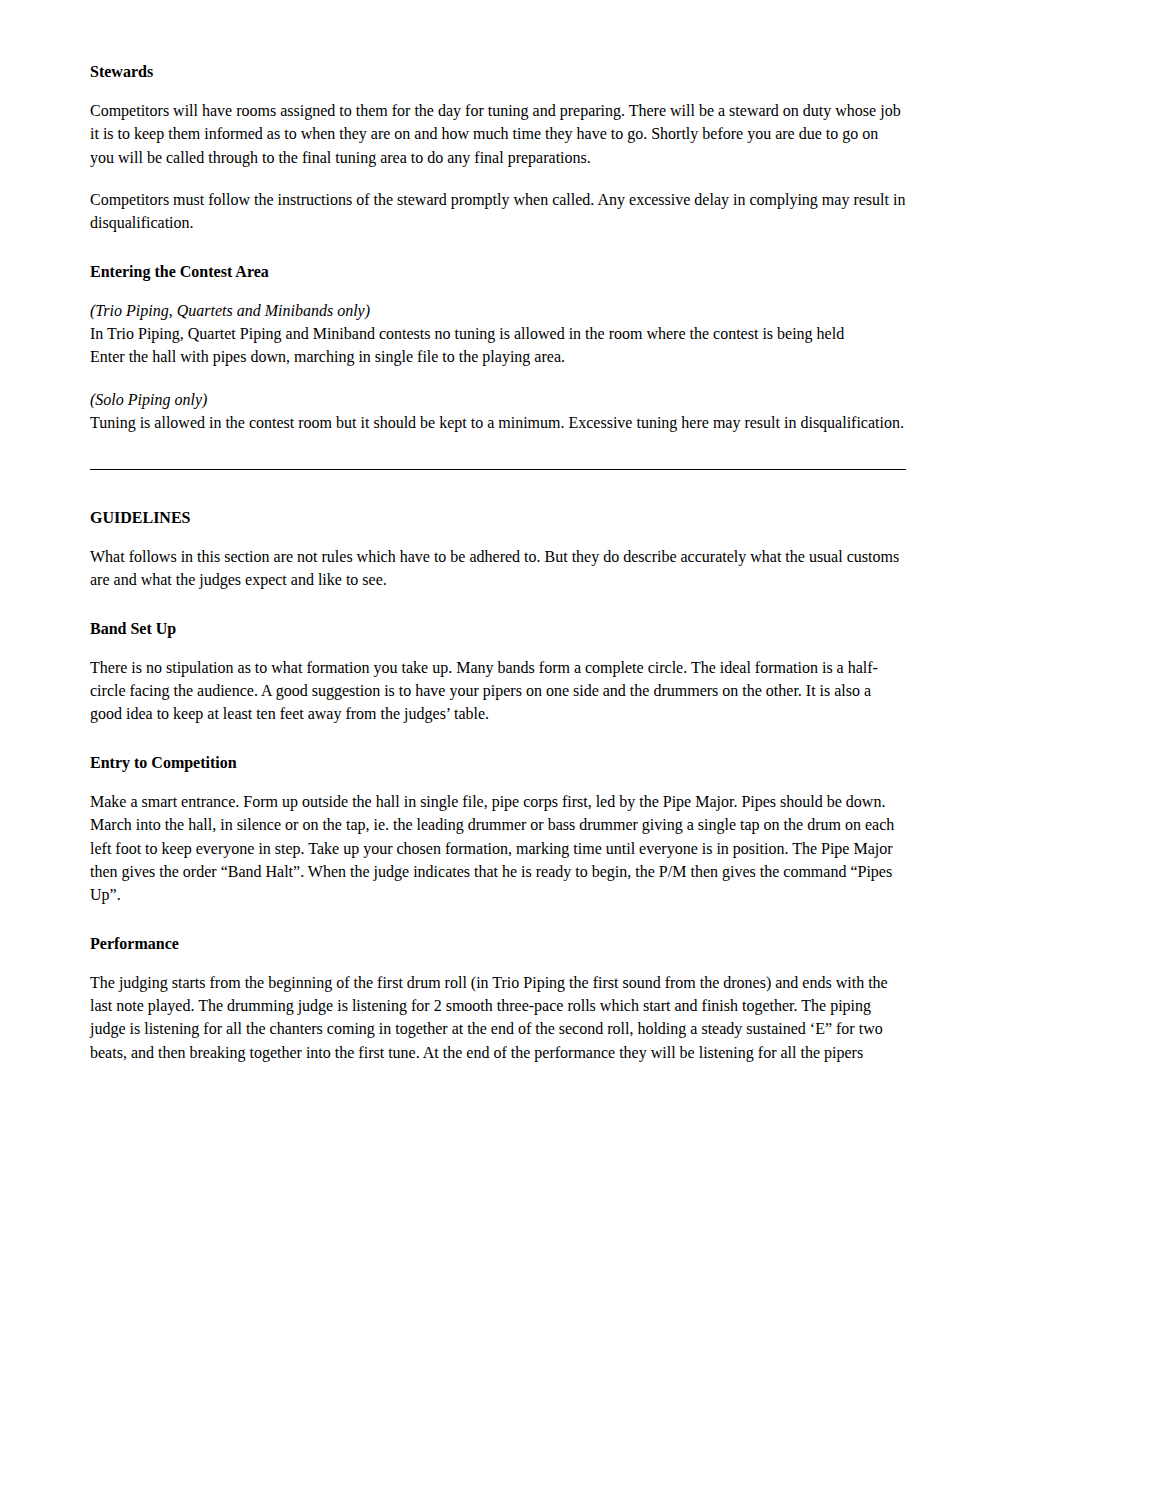Stewards
Competitors will have rooms assigned to them for the day for tuning and preparing. There will be a steward on duty whose job it is to keep them informed as to when they are on and how much time they have to go. Shortly before you are due to go on you will be called through to the final tuning area to do any final preparations.
Competitors must follow the instructions of the steward promptly when called. Any excessive delay in complying may result in disqualification.
Entering the Contest Area
(Trio Piping, Quartets and Minibands only)
In Trio Piping, Quartet Piping and Miniband contests no tuning is allowed in the room where the contest is being held
Enter the hall with pipes down, marching in single file to the playing area.
(Solo Piping only)
Tuning is allowed in the contest room but it should be kept to a minimum. Excessive tuning here may result in disqualification.
GUIDELINES
What follows in this section are not rules which have to be adhered to. But they do describe accurately what the usual customs are and what the judges expect and like to see.
Band Set Up
There is no stipulation as to what formation you take up. Many bands form a complete circle. The ideal formation is a half-circle facing the audience. A good suggestion is to have your pipers on one side and the drummers on the other. It is also a good idea to keep at least ten feet away from the judges’ table.
Entry to Competition
Make a smart entrance. Form up outside the hall in single file, pipe corps first, led by the Pipe Major. Pipes should be down. March into the hall, in silence or on the tap, ie. the leading drummer or bass drummer giving a single tap on the drum on each left foot to keep everyone in step. Take up your chosen formation, marking time until everyone is in position. The Pipe Major then gives the order “Band Halt”. When the judge indicates that he is ready to begin, the P/M then gives the command “Pipes Up”.
Performance
The judging starts from the beginning of the first drum roll (in Trio Piping the first sound from the drones) and ends with the last note played. The drumming judge is listening for 2 smooth three-pace rolls which start and finish together. The piping judge is listening for all the chanters coming in together at the end of the second roll, holding a steady sustained ‘E” for two beats, and then breaking together into the first tune. At the end of the performance they will be listening for all the pipers